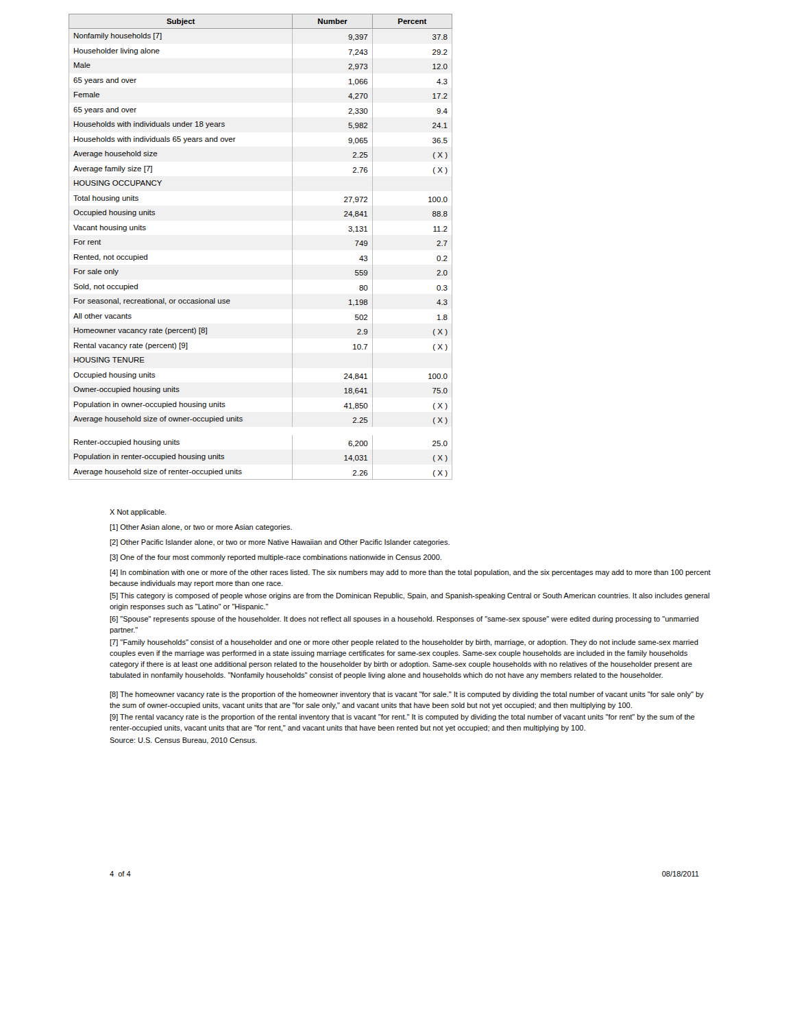| Subject | Number | Percent |
| --- | --- | --- |
| Nonfamily households [7] | 9,397 | 37.8 |
| Householder living alone | 7,243 | 29.2 |
| Male | 2,973 | 12.0 |
| 65 years and over | 1,066 | 4.3 |
| Female | 4,270 | 17.2 |
| 65 years and over | 2,330 | 9.4 |
| Households with individuals under 18 years | 5,982 | 24.1 |
| Households with individuals 65 years and over | 9,065 | 36.5 |
| Average household size | 2.25 | ( X ) |
| Average family size [7] | 2.76 | ( X ) |
| HOUSING OCCUPANCY | | |
| Total housing units | 27,972 | 100.0 |
| Occupied housing units | 24,841 | 88.8 |
| Vacant housing units | 3,131 | 11.2 |
| For rent | 749 | 2.7 |
| Rented, not occupied | 43 | 0.2 |
| For sale only | 559 | 2.0 |
| Sold, not occupied | 80 | 0.3 |
| For seasonal, recreational, or occasional use | 1,198 | 4.3 |
| All other vacants | 502 | 1.8 |
| Homeowner vacancy rate (percent) [8] | 2.9 | ( X ) |
| Rental vacancy rate (percent) [9] | 10.7 | ( X ) |
| HOUSING TENURE | | |
| Occupied housing units | 24,841 | 100.0 |
| Owner-occupied housing units | 18,641 | 75.0 |
| Population in owner-occupied housing units | 41,850 | ( X ) |
| Average household size of owner-occupied units | 2.25 | ( X ) |
| Renter-occupied housing units | 6,200 | 25.0 |
| Population in renter-occupied housing units | 14,031 | ( X ) |
| Average household size of renter-occupied units | 2.26 | ( X ) |
X Not applicable.
[1] Other Asian alone, or two or more Asian categories.
[2] Other Pacific Islander alone, or two or more Native Hawaiian and Other Pacific Islander categories.
[3] One of the four most commonly reported multiple-race combinations nationwide in Census 2000.
[4] In combination with one or more of the other races listed. The six numbers may add to more than the total population, and the six percentages may add to more than 100 percent because individuals may report more than one race.
[5] This category is composed of people whose origins are from the Dominican Republic, Spain, and Spanish-speaking Central or South American countries. It also includes general origin responses such as "Latino" or "Hispanic."
[6] "Spouse" represents spouse of the householder. It does not reflect all spouses in a household. Responses of "same-sex spouse" were edited during processing to "unmarried partner."
[7] "Family households" consist of a householder and one or more other people related to the householder by birth, marriage, or adoption. They do not include same-sex married couples even if the marriage was performed in a state issuing marriage certificates for same-sex couples. Same-sex couple households are included in the family households category if there is at least one additional person related to the householder by birth or adoption. Same-sex couple households with no relatives of the householder present are tabulated in nonfamily households. "Nonfamily households" consist of people living alone and households which do not have any members related to the householder.
[8] The homeowner vacancy rate is the proportion of the homeowner inventory that is vacant "for sale." It is computed by dividing the total number of vacant units "for sale only" by the sum of owner-occupied units, vacant units that are "for sale only," and vacant units that have been sold but not yet occupied; and then multiplying by 100.
[9] The rental vacancy rate is the proportion of the rental inventory that is vacant "for rent." It is computed by dividing the total number of vacant units "for rent" by the sum of the renter-occupied units, vacant units that are "for rent," and vacant units that have been rented but not yet occupied; and then multiplying by 100.
Source: U.S. Census Bureau, 2010 Census.
4 of 4 08/18/2011